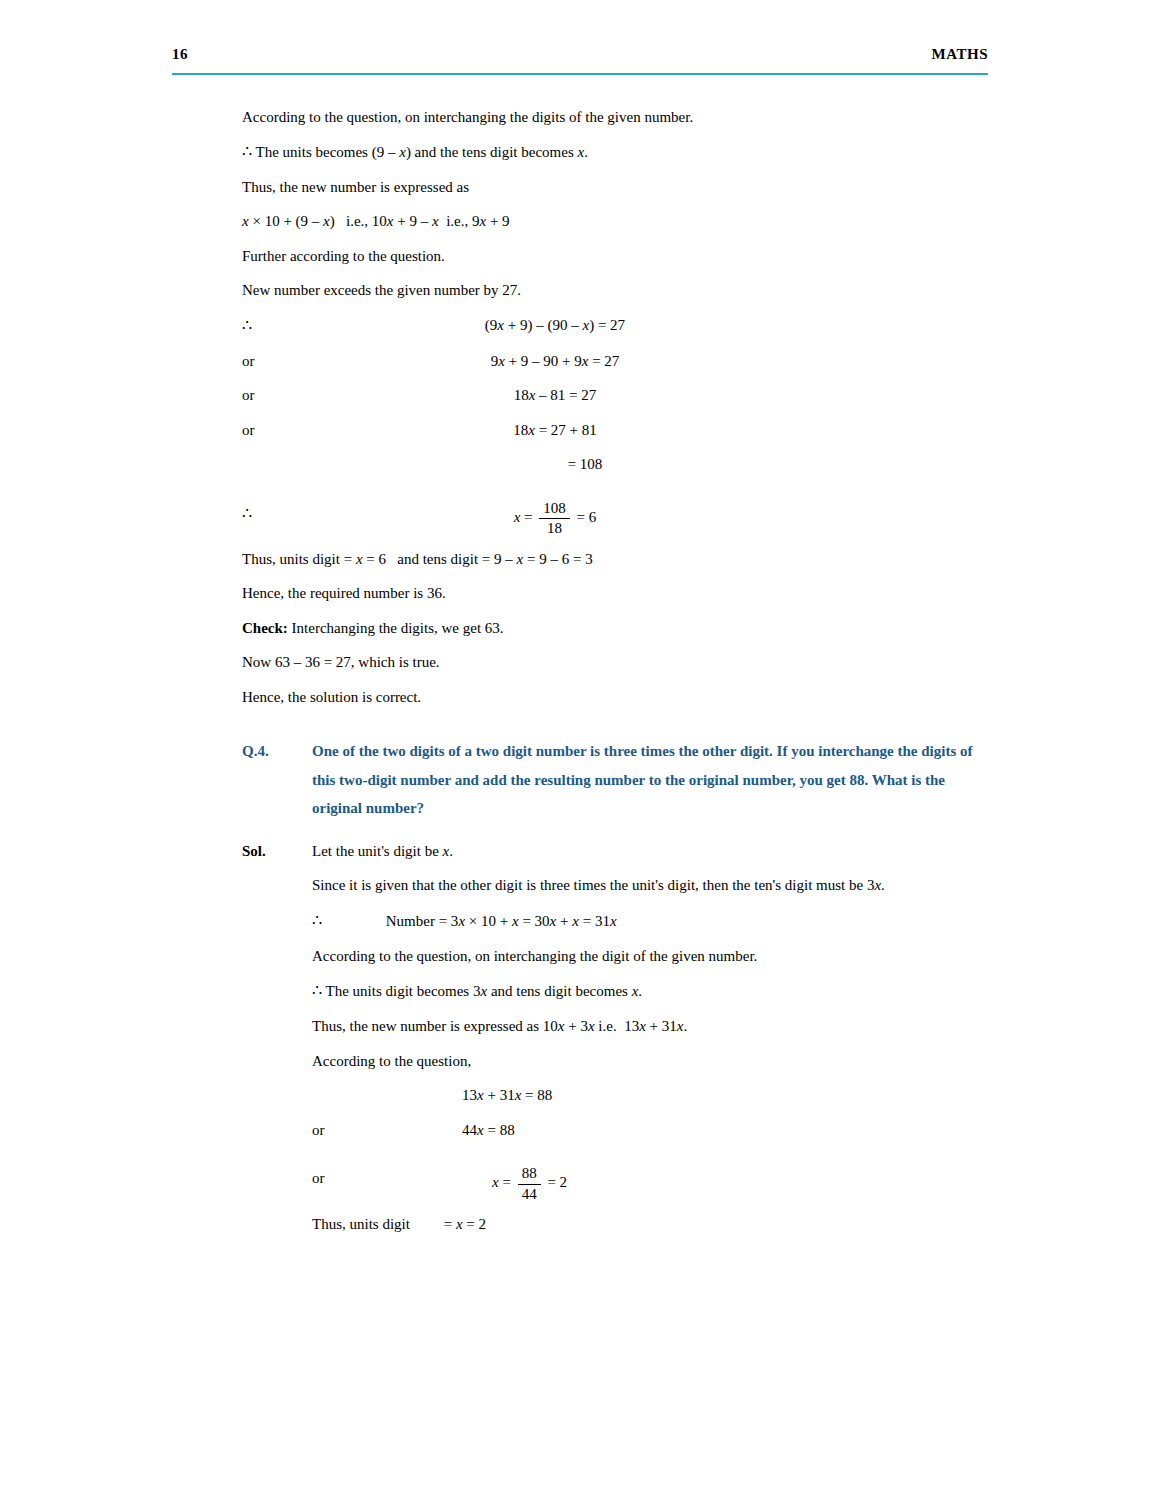16 MATHS
According to the question, on interchanging the digits of the given number.
∴ The units becomes (9 – x) and the tens digit becomes x.
Thus, the new number is expressed as
x × 10 + (9 – x) i.e., 10x + 9 – x i.e., 9x + 9
Further according to the question.
New number exceeds the given number by 27.
∴ (9x + 9) – (90 – x) = 27
or 9x + 9 – 90 + 9x = 27
or 18x – 81 = 27
or 18x = 27 + 81
= 108
∴ x = 10818 = 6
Thus, units digit = x = 6 and tens digit = 9 – x = 9 – 6 = 3
Hence, the required number is 36.
Check: Interchanging the digits, we get 63.
Now 63 – 36 = 27, which is true.
Hence, the solution is correct.
Q.4. One of the two digits of a two digit number is three times the other digit. If you interchange the digits of this two-digit number and add the resulting number to the original number, you get 88. What is the original number?
Sol.
Let the unit's digit be x.
Since it is given that the other digit is three times the unit's digit, then the ten's digit must be 3x.
∴ Number = 3x × 10 + x = 30x + x = 31x
According to the question, on interchanging the digit of the given number.
∴ The units digit becomes 3x and tens digit becomes x.
Thus, the new number is expressed as 10x + 3x i.e. 13x + 31x.
According to the question,
13x + 31x = 88
or 44x = 88
or x = 8844 = 2
Thus, units digit = x = 2